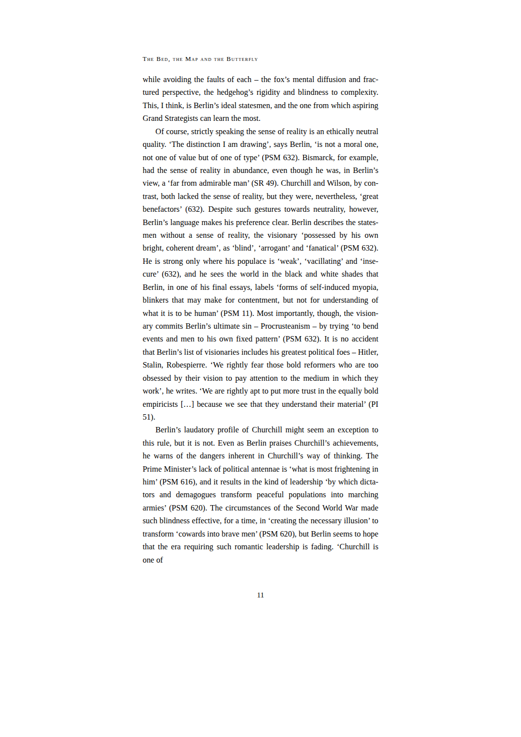The Bed, the Map and the Butterfly
while avoiding the faults of each – the fox’s mental diffusion and fractured perspective, the hedgehog’s rigidity and blindness to complexity. This, I think, is Berlin’s ideal statesmen, and the one from which aspiring Grand Strategists can learn the most.
Of course, strictly speaking the sense of reality is an ethically neutral quality. ‘The distinction I am drawing’, says Berlin, ‘is not a moral one, not one of value but of one of type’ (PSM 632). Bismarck, for example, had the sense of reality in abundance, even though he was, in Berlin’s view, a ‘far from admirable man’ (SR 49). Churchill and Wilson, by contrast, both lacked the sense of reality, but they were, nevertheless, ‘great benefactors’ (632). Despite such gestures towards neutrality, however, Berlin’s language makes his preference clear. Berlin describes the statesmen without a sense of reality, the visionary ‘possessed by his own bright, coherent dream’, as ‘blind’, ‘arrogant’ and ‘fanatical’ (PSM 632). He is strong only where his populace is ‘weak’, ‘vacillating’ and ‘insecure’ (632), and he sees the world in the black and white shades that Berlin, in one of his final essays, labels ‘forms of self-induced myopia, blinkers that may make for contentment, but not for understanding of what it is to be human’ (PSM 11). Most importantly, though, the visionary commits Berlin’s ultimate sin – Procrusteanism – by trying ‘to bend events and men to his own fixed pattern’ (PSM 632). It is no accident that Berlin’s list of visionaries includes his greatest political foes – Hitler, Stalin, Robespierre. ‘We rightly fear those bold reformers who are too obsessed by their vision to pay attention to the medium in which they work’, he writes. ‘We are rightly apt to put more trust in the equally bold empiricists […] because we see that they understand their material’ (PI 51).
Berlin’s laudatory profile of Churchill might seem an exception to this rule, but it is not. Even as Berlin praises Churchill’s achievements, he warns of the dangers inherent in Churchill’s way of thinking. The Prime Minister’s lack of political antennae is ‘what is most frightening in him’ (PSM 616), and it results in the kind of leadership ‘by which dictators and demagogues transform peaceful populations into marching armies’ (PSM 620). The circumstances of the Second World War made such blindness effective, for a time, in ‘creating the necessary illusion’ to transform ‘cowards into brave men’ (PSM 620), but Berlin seems to hope that the era requiring such romantic leadership is fading. ‘Churchill is one of
11